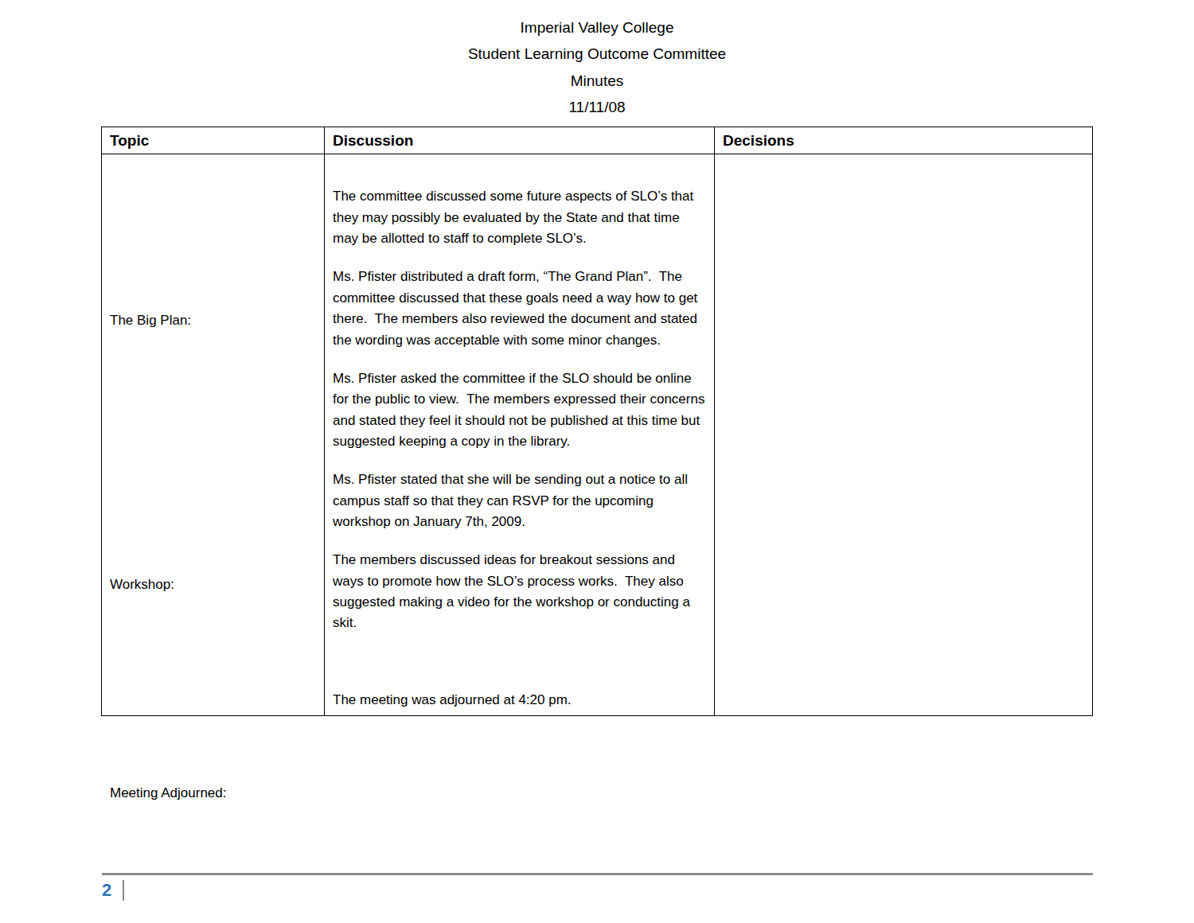Imperial Valley College
Student Learning Outcome Committee
Minutes
11/11/08
| Topic | Discussion | Decisions |
| --- | --- | --- |
| The Big Plan: Workshop: Meeting Adjourned: | The committee discussed some future aspects of SLO’s that they may possibly be evaluated by the State and that time may be allotted to staff to complete SLO’s. Ms. Pfister distributed a draft form, “The Grand Plan”. The committee discussed that these goals need a way how to get there. The members also reviewed the document and stated the wording was acceptable with some minor changes. Ms. Pfister asked the committee if the SLO should be online for the public to view. The members expressed their concerns and stated they feel it should not be published at this time but suggested keeping a copy in the library. Ms. Pfister stated that she will be sending out a notice to all campus staff so that they can RSVP for the upcoming workshop on January 7th, 2009. The members discussed ideas for breakout sessions and ways to promote how the SLO’s process works. They also suggested making a video for the workshop or conducting a skit. The meeting was adjourned at 4:20 pm. | |
2